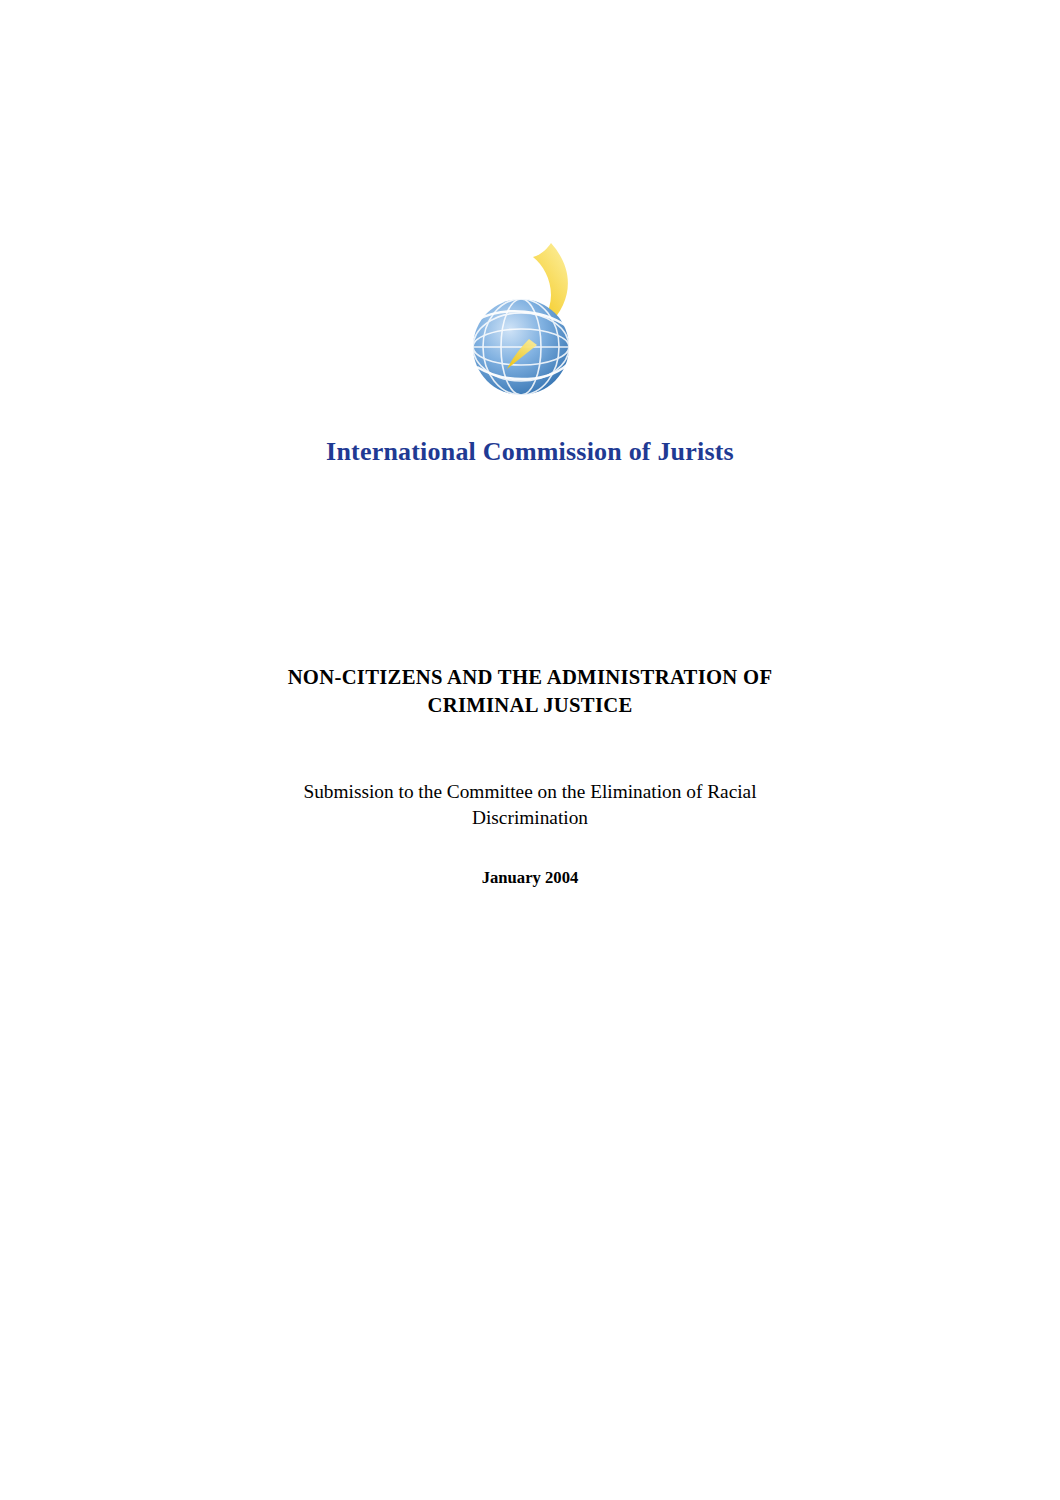ICJ emblem: globe with flame
International Commission of Jurists
NON-CITIZENS AND THE ADMINISTRATION OF
CRIMINAL JUSTICE
Submission to the Committee on the Elimination of Racial
Discrimination
January 2004